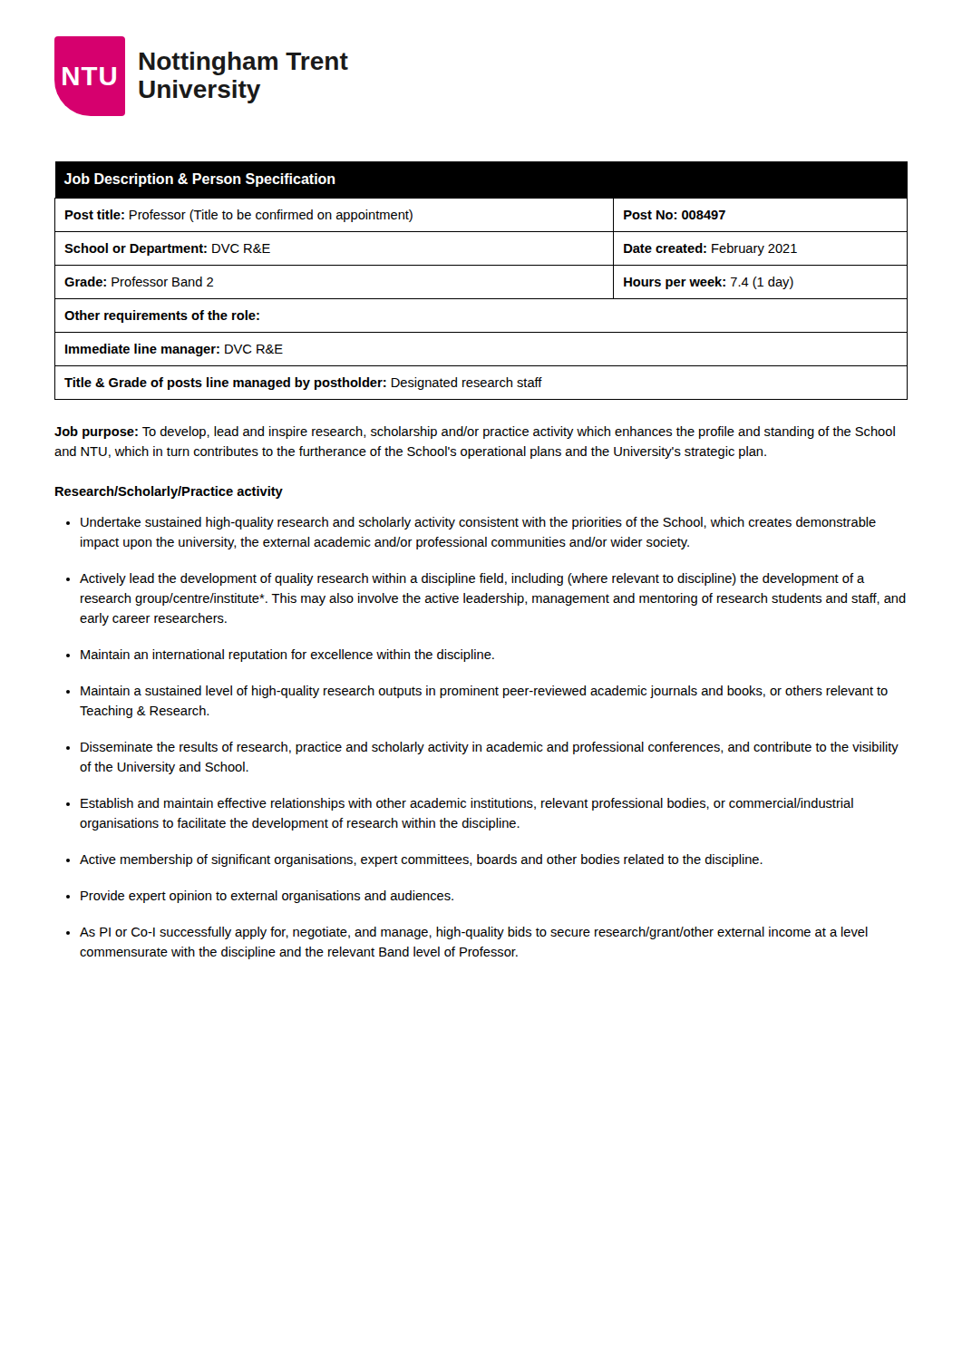NTU
Nottingham Trent
University
| Job Description & Person Specification |
| --- |
| Post title: Professor (Title to be confirmed on appointment) | Post No: 008497 |
| School or Department: DVC R&E | Date created: February 2021 |
| Grade: Professor Band 2 | Hours per week: 7.4 (1 day) |
| Other requirements of the role: |
| Immediate line manager: DVC R&E |
| Title & Grade of posts line managed by postholder: Designated research staff |
Job purpose: To develop, lead and inspire research, scholarship and/or practice activity which enhances the profile and standing of the School and NTU, which in turn contributes to the furtherance of the School's operational plans and the University's strategic plan.
Research/Scholarly/Practice activity
Undertake sustained high-quality research and scholarly activity consistent with the priorities of the School, which creates demonstrable impact upon the university, the external academic and/or professional communities and/or wider society.
Actively lead the development of quality research within a discipline field, including (where relevant to discipline) the development of a research group/centre/institute*. This may also involve the active leadership, management and mentoring of research students and staff, and early career researchers.
Maintain an international reputation for excellence within the discipline.
Maintain a sustained level of high-quality research outputs in prominent peer-reviewed academic journals and books, or others relevant to Teaching & Research.
Disseminate the results of research, practice and scholarly activity in academic and professional conferences, and contribute to the visibility of the University and School.
Establish and maintain effective relationships with other academic institutions, relevant professional bodies, or commercial/industrial organisations to facilitate the development of research within the discipline.
Active membership of significant organisations, expert committees, boards and other bodies related to the discipline.
Provide expert opinion to external organisations and audiences.
As PI or Co-I successfully apply for, negotiate, and manage, high-quality bids to secure research/grant/other external income at a level commensurate with the discipline and the relevant Band level of Professor.